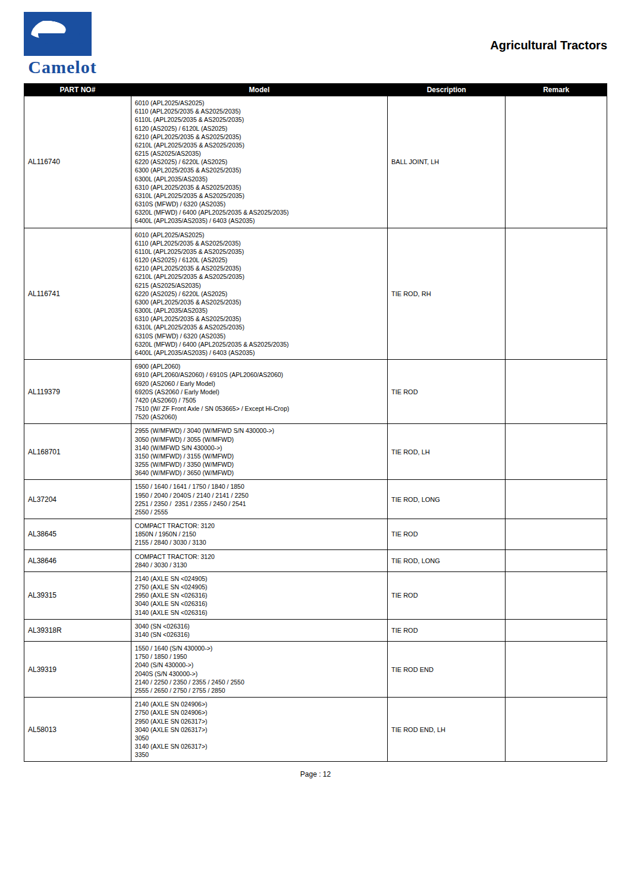Camelot
Agricultural Tractors
| PART NO# | Model | Description | Remark |
| --- | --- | --- | --- |
| AL116740 | 6010 (APL2025/AS2025) 6110 (APL2025/2035 & AS2025/2035) 6110L (APL2025/2035 & AS2025/2035) 6120 (AS2025) / 6120L (AS2025) 6210 (APL2025/2035 & AS2025/2035) 6210L (APL2025/2035 & AS2025/2035) 6215 (AS2025/AS2035) 6220 (AS2025) / 6220L (AS2025) 6300 (APL2025/2035 & AS2025/2035) 6300L (APL2035/AS2035) 6310 (APL2025/2035 & AS2025/2035) 6310L (APL2025/2035 & AS2025/2035) 6310S (MFWD) / 6320 (AS2035) 6320L (MFWD) / 6400 (APL2025/2035 & AS2025/2035) 6400L (APL2035/AS2035) / 6403 (AS2035) | BALL JOINT, LH | |
| AL116741 | 6010 (APL2025/AS2025) 6110 (APL2025/2035 & AS2025/2035) 6110L (APL2025/2035 & AS2025/2035) 6120 (AS2025) / 6120L (AS2025) 6210 (APL2025/2035 & AS2025/2035) 6210L (APL2025/2035 & AS2025/2035) 6215 (AS2025/AS2035) 6220 (AS2025) / 6220L (AS2025) 6300 (APL2025/2035 & AS2025/2035) 6300L (APL2035/AS2035) 6310 (APL2025/2035 & AS2025/2035) 6310L (APL2025/2035 & AS2025/2035) 6310S (MFWD) / 6320 (AS2035) 6320L (MFWD) / 6400 (APL2025/2035 & AS2025/2035) 6400L (APL2035/AS2035) / 6403 (AS2035) | TIE ROD, RH | |
| AL119379 | 6900 (APL2060) 6910 (APL2060/AS2060) / 6910S (APL2060/AS2060) 6920 (AS2060 / Early Model) 6920S (AS2060 / Early Model) 7420 (AS2060) / 7505 7510 (W/ ZF Front Axle / SN 053665> / Except Hi-Crop) 7520 (AS2060) | TIE ROD | |
| AL168701 | 2955 (W/MFWD) / 3040 (W/MFWD S/N 430000->) 3050 (W/MFWD) / 3055 (W/MFWD) 3140 (W/MFWD S/N 430000->) 3150 (W/MFWD) / 3155 (W/MFWD) 3255 (W/MFWD) / 3350 (W/MFWD) 3640 (W/MFWD) / 3650 (W/MFWD) | TIE ROD, LH | |
| AL37204 | 1550 / 1640 / 1641 / 1750 / 1840 / 1850 1950 / 2040 / 2040S / 2140 / 2141 / 2250 2251 / 2350 / 2351 / 2355 / 2450 / 2541 2550 / 2555 | TIE ROD, LONG | |
| AL38645 | COMPACT TRACTOR: 3120 1850N / 1950N / 2150 2155 / 2840 / 3030 / 3130 | TIE ROD | |
| AL38646 | COMPACT TRACTOR: 3120 2840 / 3030 / 3130 | TIE ROD, LONG | |
| AL39315 | 2140 (AXLE SN <024905) 2750 (AXLE SN <024905) 2950 (AXLE SN <026316) 3040 (AXLE SN <026316) 3140 (AXLE SN <026316) | TIE ROD | |
| AL39318R | 3040 (SN <026316) 3140 (SN <026316) | TIE ROD | |
| AL39319 | 1550 / 1640 (S/N 430000->) 1750 / 1850 / 1950 2040 (S/N 430000->) 2040S (S/N 430000->) 2140 / 2250 / 2350 / 2355 / 2450 / 2550 2555 / 2650 / 2750 / 2755 / 2850 | TIE ROD END | |
| AL58013 | 2140 (AXLE SN 024906>) 2750 (AXLE SN 024906>) 2950 (AXLE SN 026317>) 3040 (AXLE SN 026317>) 3050 3140 (AXLE SN 026317>) 3350 | TIE ROD END, LH | |
Page : 12